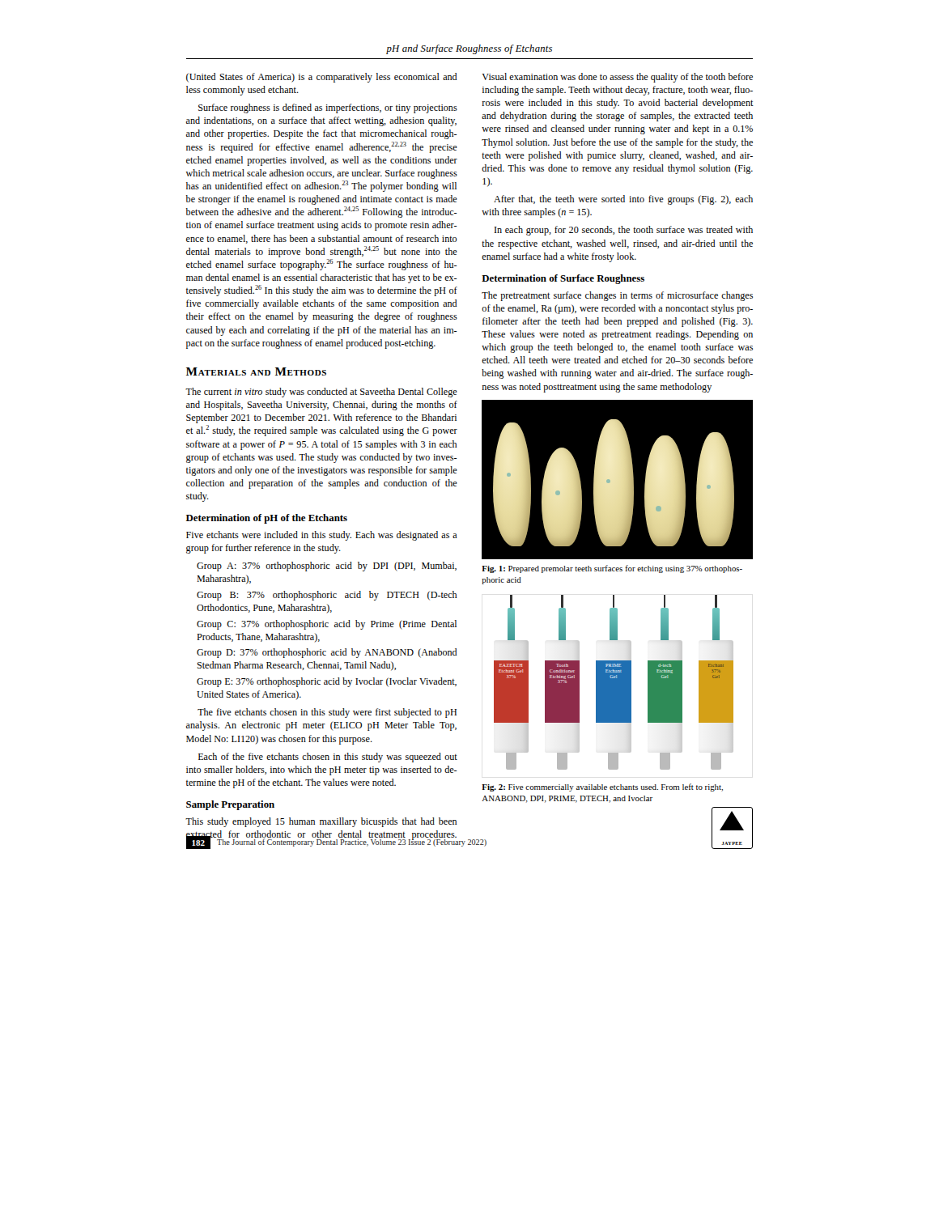pH and Surface Roughness of Etchants
(United States of America) is a comparatively less economical and less commonly used etchant.
Surface roughness is defined as imperfections, or tiny projections and indentations, on a surface that affect wetting, adhesion quality, and other properties. Despite the fact that micromechanical roughness is required for effective enamel adherence,22,23 the precise etched enamel properties involved, as well as the conditions under which metrical scale adhesion occurs, are unclear. Surface roughness has an unidentified effect on adhesion.23 The polymer bonding will be stronger if the enamel is roughened and intimate contact is made between the adhesive and the adherent.24,25 Following the introduction of enamel surface treatment using acids to promote resin adherence to enamel, there has been a substantial amount of research into dental materials to improve bond strength,24,25 but none into the etched enamel surface topography.26 The surface roughness of human dental enamel is an essential characteristic that has yet to be extensively studied.26 In this study the aim was to determine the pH of five commercially available etchants of the same composition and their effect on the enamel by measuring the degree of roughness caused by each and correlating if the pH of the material has an impact on the surface roughness of enamel produced post-etching.
Materials and Methods
The current in vitro study was conducted at Saveetha Dental College and Hospitals, Saveetha University, Chennai, during the months of September 2021 to December 2021. With reference to the Bhandari et al.2 study, the required sample was calculated using the G power software at a power of P = 95. A total of 15 samples with 3 in each group of etchants was used. The study was conducted by two investigators and only one of the investigators was responsible for sample collection and preparation of the samples and conduction of the study.
Determination of pH of the Etchants
Five etchants were included in this study. Each was designated as a group for further reference in the study.
Group A: 37% orthophosphoric acid by DPI (DPI, Mumbai, Maharashtra),
Group B: 37% orthophosphoric acid by DTECH (D-tech Orthodontics, Pune, Maharashtra),
Group C: 37% orthophosphoric acid by Prime (Prime Dental Products, Thane, Maharashtra),
Group D: 37% orthophosphoric acid by ANABOND (Anabond Stedman Pharma Research, Chennai, Tamil Nadu),
Group E: 37% orthophosphoric acid by Ivoclar (Ivoclar Vivadent, United States of America).
The five etchants chosen in this study were first subjected to pH analysis. An electronic pH meter (ELICO pH Meter Table Top, Model No: LI120) was chosen for this purpose.
Each of the five etchants chosen in this study was squeezed out into smaller holders, into which the pH meter tip was inserted to determine the pH of the etchant. The values were noted.
Sample Preparation
This study employed 15 human maxillary bicuspids that had been extracted for orthodontic or other dental treatment procedures. Visual examination was done to assess the quality of the tooth before including the sample. Teeth without decay, fracture, tooth wear, fluorosis were included in this study. To avoid bacterial development and dehydration during the storage of samples, the extracted teeth were rinsed and cleansed under running water and kept in a 0.1% Thymol solution. Just before the use of the sample for the study, the teeth were polished with pumice slurry, cleaned, washed, and air-dried. This was done to remove any residual thymol solution (Fig. 1).
After that, the teeth were sorted into five groups (Fig. 2), each with three samples (n = 15).
In each group, for 20 seconds, the tooth surface was treated with the respective etchant, washed well, rinsed, and air-dried until the enamel surface had a white frosty look.
Determination of Surface Roughness
The pretreatment surface changes in terms of microsurface changes of the enamel, Ra (µm), were recorded with a noncontact stylus profilometer after the teeth had been prepped and polished (Fig. 3). These values were noted as pretreatment readings. Depending on which group the teeth belonged to, the enamel tooth surface was etched. All teeth were treated and etched for 20–30 seconds before being washed with running water and air-dried. The surface roughness was noted posttreatment using the same methodology
Fig. 1: Prepared premolar teeth surfaces for etching using 37% orthophosphoric acid
EAZETCH
Etchant Gel
37%
Tooth Conditioner
Etching Gel
37%
PRIME
Etchant
Gel
d-tech
Etching
Gel
Etchant
37%
Gel
Fig. 2: Five commercially available etchants used. From left to right, ANABOND, DPI, PRIME, DTECH, and Ivoclar
182 The Journal of Contemporary Dental Practice, Volume 23 Issue 2 (February 2022)